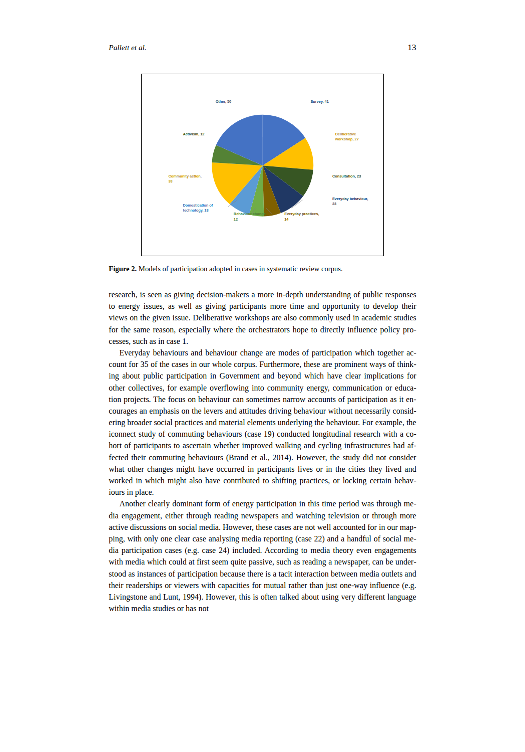Pallett et al. 13
Models of participation adopted in cases in systematic review corpus Pie: center (320,235) radius 140. Total = 258. Start at 12 o'clock (-90deg), clockwise. Slices (value, degrees): Survey 41 -> 57.21 Deliberative workshop 27 -> 37.67 Consultation 23 -> 32.09 Everyday behaviour 23 -> 32.09 Everyday practices 14 -> 19.53 Behaviour change 12 -> 16.74 Domestication of technology 18 -> 25.12 Community action 38 -> 53.02 Activism 12 -> 16.74 Other 50 -> 69.77 Survey, 41 Deliberative workshop, 27 Consultation, 23 Everyday behaviour, 23 Everyday practices, 14 Behaviour change, 12 Domestication of technology, 18 Community action, 38 Activism, 12 Other, 50
Figure 2. Models of participation adopted in cases in systematic review corpus.
research, is seen as giving decision-makers a more in-depth understanding of public responses to energy issues, as well as giving participants more time and opportunity to develop their views on the given issue. Deliberative workshops are also commonly used in academic studies for the same reason, especially where the orchestrators hope to directly influence policy processes, such as in case 1.
Everyday behaviours and behaviour change are modes of participation which together account for 35 of the cases in our whole corpus. Furthermore, these are prominent ways of thinking about public participation in Government and beyond which have clear implications for other collectives, for example overflowing into community energy, communication or education projects. The focus on behaviour can sometimes narrow accounts of participation as it encourages an emphasis on the levers and attitudes driving behaviour without necessarily considering broader social practices and material elements underlying the behaviour. For example, the iconnect study of commuting behaviours (case 19) conducted longitudinal research with a cohort of participants to ascertain whether improved walking and cycling infrastructures had affected their commuting behaviours (Brand et al., 2014). However, the study did not consider what other changes might have occurred in participants lives or in the cities they lived and worked in which might also have contributed to shifting practices, or locking certain behaviours in place.
Another clearly dominant form of energy participation in this time period was through media engagement, either through reading newspapers and watching television or through more active discussions on social media. However, these cases are not well accounted for in our mapping, with only one clear case analysing media reporting (case 22) and a handful of social media participation cases (e.g. case 24) included. According to media theory even engagements with media which could at first seem quite passive, such as reading a newspaper, can be understood as instances of participation because there is a tacit interaction between media outlets and their readerships or viewers with capacities for mutual rather than just one-way influence (e.g. Livingstone and Lunt, 1994). However, this is often talked about using very different language within media studies or has not